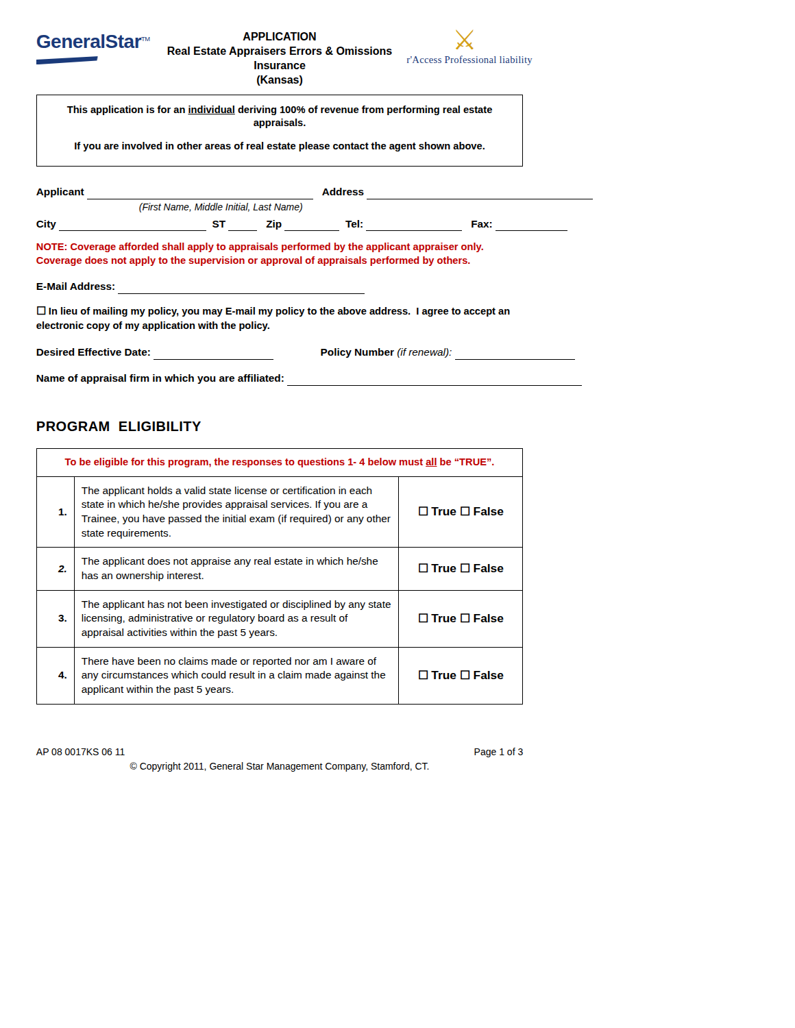GeneralStarTM
APPLICATION
Real Estate Appraisers Errors & Omissions Insurance
(Kansas)
⚔
r'Access Professional liability
This application is for an individual deriving 100% of revenue from performing real estate appraisals.
If you are involved in other areas of real estate please contact the agent shown above.
Applicant Address
(First Name, Middle Initial, Last Name)
City ST Zip Tel: Fax:
NOTE: Coverage afforded shall apply to appraisals performed by the applicant appraiser only. Coverage does not apply to the supervision or approval of appraisals performed by others.
E-Mail Address:
☐ In lieu of mailing my policy, you may E-mail my policy to the above address. I agree to accept an electronic copy of my application with the policy.
Desired Effective Date: Policy Number (if renewal):
Name of appraisal firm in which you are affiliated:
PROGRAM ELIGIBILITY
| To be eligible for this program, the responses to questions 1- 4 below must all be “TRUE”. |
| --- |
| 1. | The applicant holds a valid state license or certification in each state in which he/she provides appraisal services. If you are a Trainee, you have passed the initial exam (if required) or any other state requirements. | ☐ True ☐ False |
| 2. | The applicant does not appraise any real estate in which he/she has an ownership interest. | ☐ True ☐ False |
| 3. | The applicant has not been investigated or disciplined by any state licensing, administrative or regulatory board as a result of appraisal activities within the past 5 years. | ☐ True ☐ False |
| 4. | There have been no claims made or reported nor am I aware of any circumstances which could result in a claim made against the applicant within the past 5 years. | ☐ True ☐ False |
AP 08 0017KS 06 11
Page 1 of 3
© Copyright 2011, General Star Management Company, Stamford, CT.